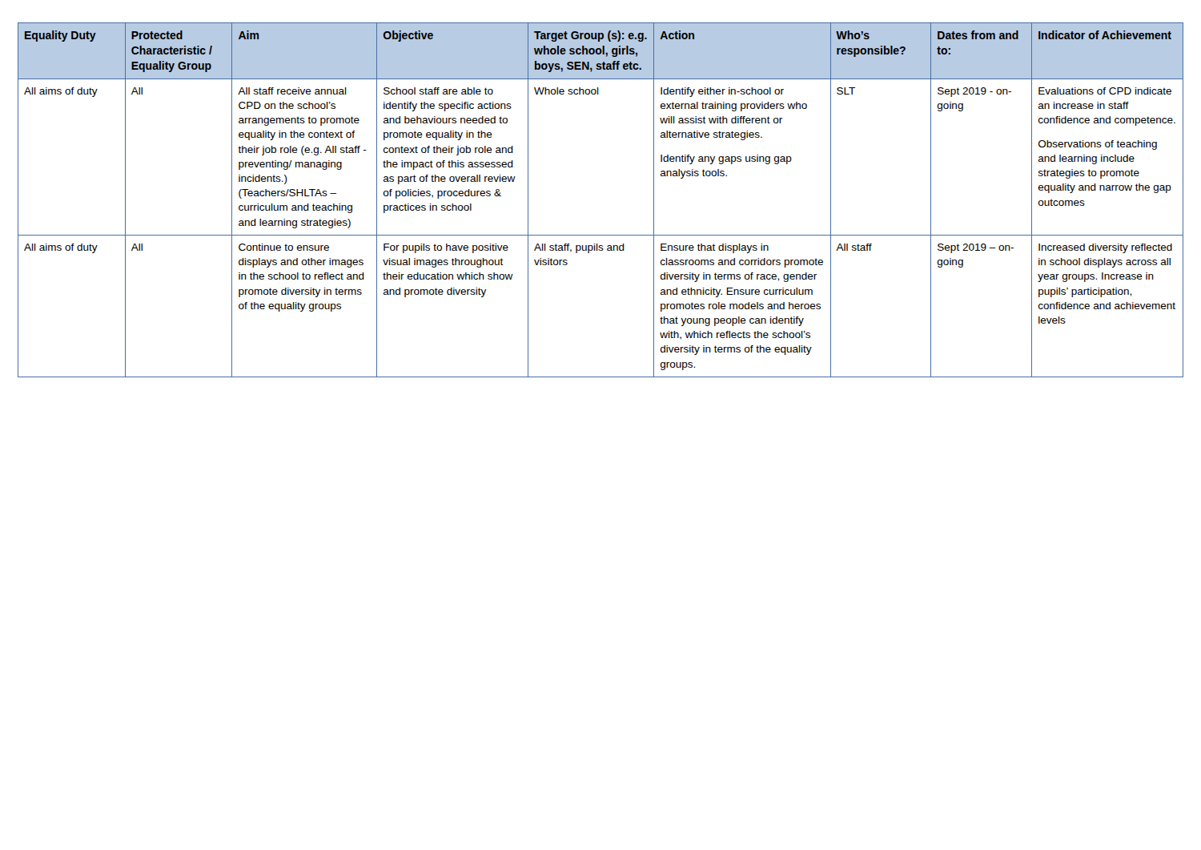| Equality Duty | Protected Characteristic / Equality Group | Aim | Objective | Target Group (s): e.g. whole school, girls, boys, SEN, staff etc. | Action | Who’s responsible? | Dates from and to: | Indicator of Achievement |
| --- | --- | --- | --- | --- | --- | --- | --- | --- |
| All aims of duty | All | All staff receive annual CPD on the school’s arrangements to promote equality in the context of their job role (e.g. All staff - preventing/ managing incidents.) (Teachers/SHLTAs – curriculum and teaching and learning strategies) | School staff are able to identify the specific actions and behaviours needed to promote equality in the context of their job role and the impact of this assessed as part of the overall review of policies, procedures & practices in school | Whole school | Identify either in-school or external training providers who will assist with different or alternative strategies. Identify any gaps using gap analysis tools. | SLT | Sept 2019 - on-going | Evaluations of CPD indicate an increase in staff confidence and competence. Observations of teaching and learning include strategies to promote equality and narrow the gap outcomes |
| All aims of duty | All | Continue to ensure displays and other images in the school to reflect and promote diversity in terms of the equality groups | For pupils to have positive visual images throughout their education which show and promote diversity | All staff, pupils and visitors | Ensure that displays in classrooms and corridors promote diversity in terms of race, gender and ethnicity. Ensure curriculum promotes role models and heroes that young people can identify with, which reflects the school’s diversity in terms of the equality groups. | All staff | Sept 2019 – on-going | Increased diversity reflected in school displays across all year groups. Increase in pupils’ participation, confidence and achievement levels |